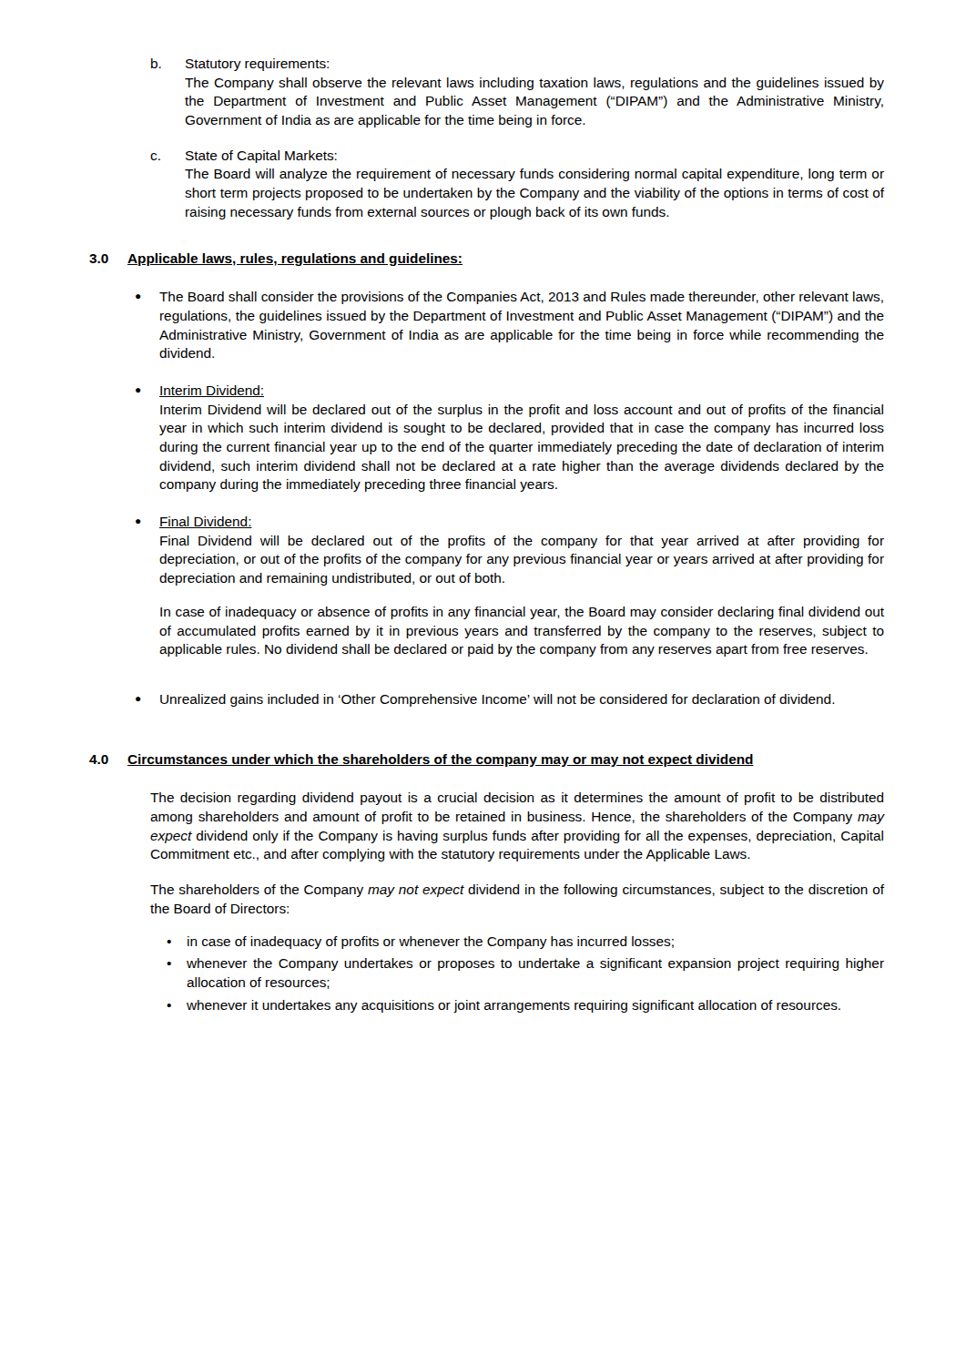b.
Statutory requirements:
The Company shall observe the relevant laws including taxation laws, regulations and the guidelines issued by the Department of Investment and Public Asset Management (“DIPAM”) and the Administrative Ministry, Government of India as are applicable for the time being in force.
c.
State of Capital Markets:
The Board will analyze the requirement of necessary funds considering normal capital expenditure, long term or short term projects proposed to be undertaken by the Company and the viability of the options in terms of cost of raising necessary funds from external sources or plough back of its own funds.
3.0
Applicable laws, rules, regulations and guidelines:
●
The Board shall consider the provisions of the Companies Act, 2013 and Rules made thereunder, other relevant laws, regulations, the guidelines issued by the Department of Investment and Public Asset Management (“DIPAM”) and the Administrative Ministry, Government of India as are applicable for the time being in force while recommending the dividend.
●
Interim Dividend:
Interim Dividend will be declared out of the surplus in the profit and loss account and out of profits of the financial year in which such interim dividend is sought to be declared, provided that in case the company has incurred loss during the current financial year up to the end of the quarter immediately preceding the date of declaration of interim dividend, such interim dividend shall not be declared at a rate higher than the average dividends declared by the company during the immediately preceding three financial years.
●
Final Dividend:
Final Dividend will be declared out of the profits of the company for that year arrived at after providing for depreciation, or out of the profits of the company for any previous financial year or years arrived at after providing for depreciation and remaining undistributed, or out of both.
In case of inadequacy or absence of profits in any financial year, the Board may consider declaring final dividend out of accumulated profits earned by it in previous years and transferred by the company to the reserves, subject to applicable rules. No dividend shall be declared or paid by the company from any reserves apart from free reserves.
●
Unrealized gains included in ‘Other Comprehensive Income’ will not be considered for declaration of dividend.
4.0
Circumstances under which the shareholders of the company may or may not expect dividend
The decision regarding dividend payout is a crucial decision as it determines the amount of profit to be distributed among shareholders and amount of profit to be retained in business. Hence, the shareholders of the Company may expect dividend only if the Company is having surplus funds after providing for all the expenses, depreciation, Capital Commitment etc., and after complying with the statutory requirements under the Applicable Laws.
The shareholders of the Company may not expect dividend in the following circumstances, subject to the discretion of the Board of Directors:
•in case of inadequacy of profits or whenever the Company has incurred losses;
•whenever the Company undertakes or proposes to undertake a significant expansion project requiring higher allocation of resources;
•whenever it undertakes any acquisitions or joint arrangements requiring significant allocation of resources.